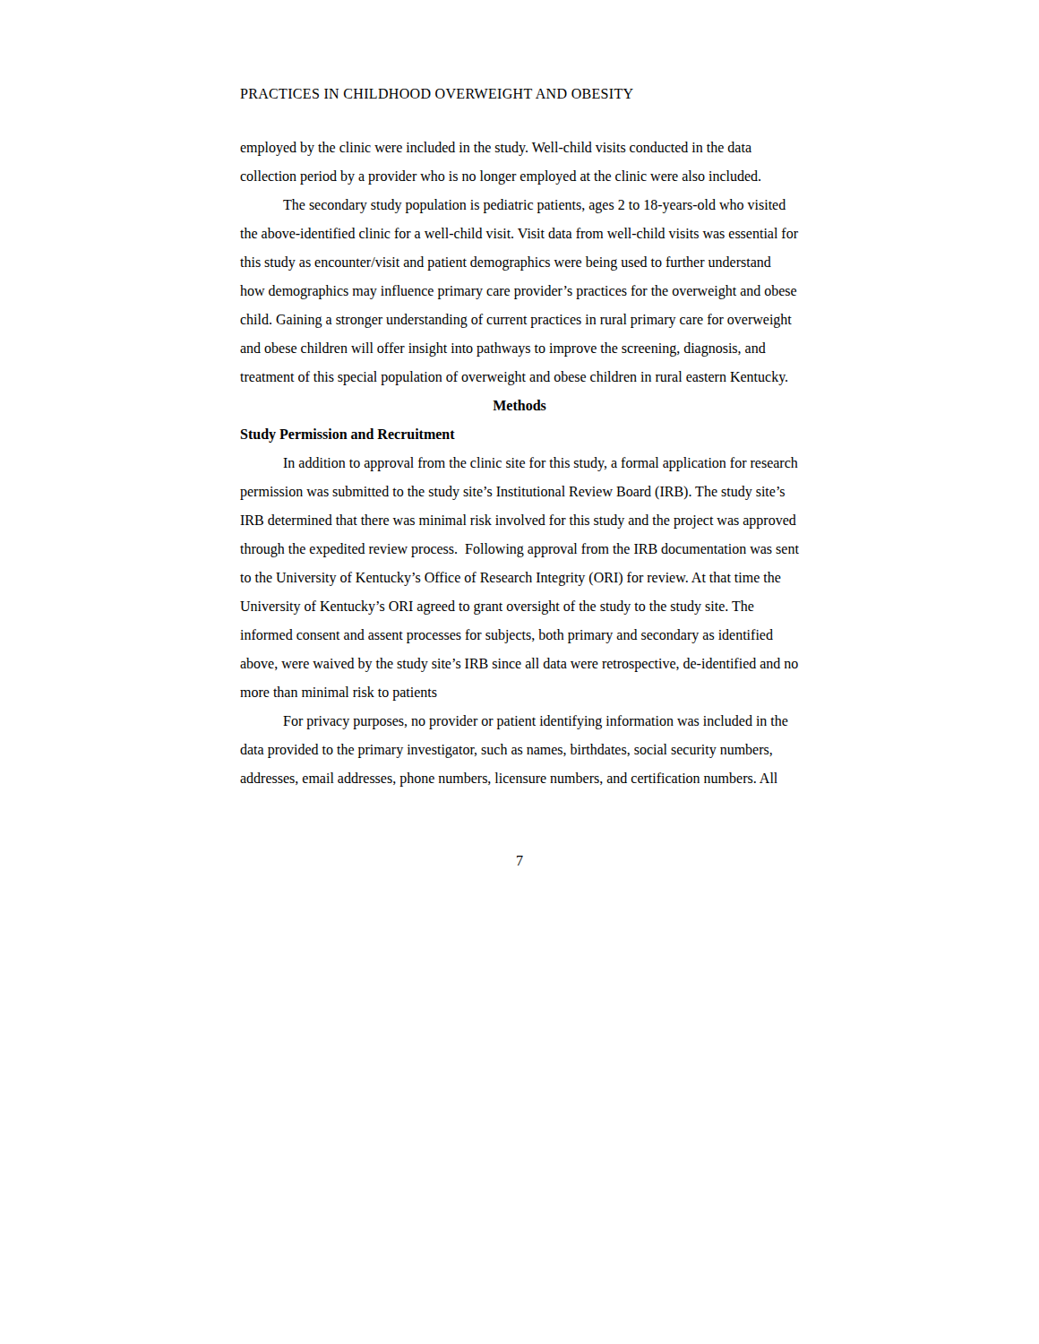PRACTICES IN CHILDHOOD OVERWEIGHT AND OBESITY
employed by the clinic were included in the study. Well-child visits conducted in the data collection period by a provider who is no longer employed at the clinic were also included.
The secondary study population is pediatric patients, ages 2 to 18-years-old who visited the above-identified clinic for a well-child visit. Visit data from well-child visits was essential for this study as encounter/visit and patient demographics were being used to further understand how demographics may influence primary care provider’s practices for the overweight and obese child. Gaining a stronger understanding of current practices in rural primary care for overweight and obese children will offer insight into pathways to improve the screening, diagnosis, and treatment of this special population of overweight and obese children in rural eastern Kentucky.
Methods
Study Permission and Recruitment
In addition to approval from the clinic site for this study, a formal application for research permission was submitted to the study site’s Institutional Review Board (IRB). The study site’s IRB determined that there was minimal risk involved for this study and the project was approved through the expedited review process. Following approval from the IRB documentation was sent to the University of Kentucky’s Office of Research Integrity (ORI) for review. At that time the University of Kentucky’s ORI agreed to grant oversight of the study to the study site. The informed consent and assent processes for subjects, both primary and secondary as identified above, were waived by the study site’s IRB since all data were retrospective, de-identified and no more than minimal risk to patients
For privacy purposes, no provider or patient identifying information was included in the data provided to the primary investigator, such as names, birthdates, social security numbers, addresses, email addresses, phone numbers, licensure numbers, and certification numbers. All
7